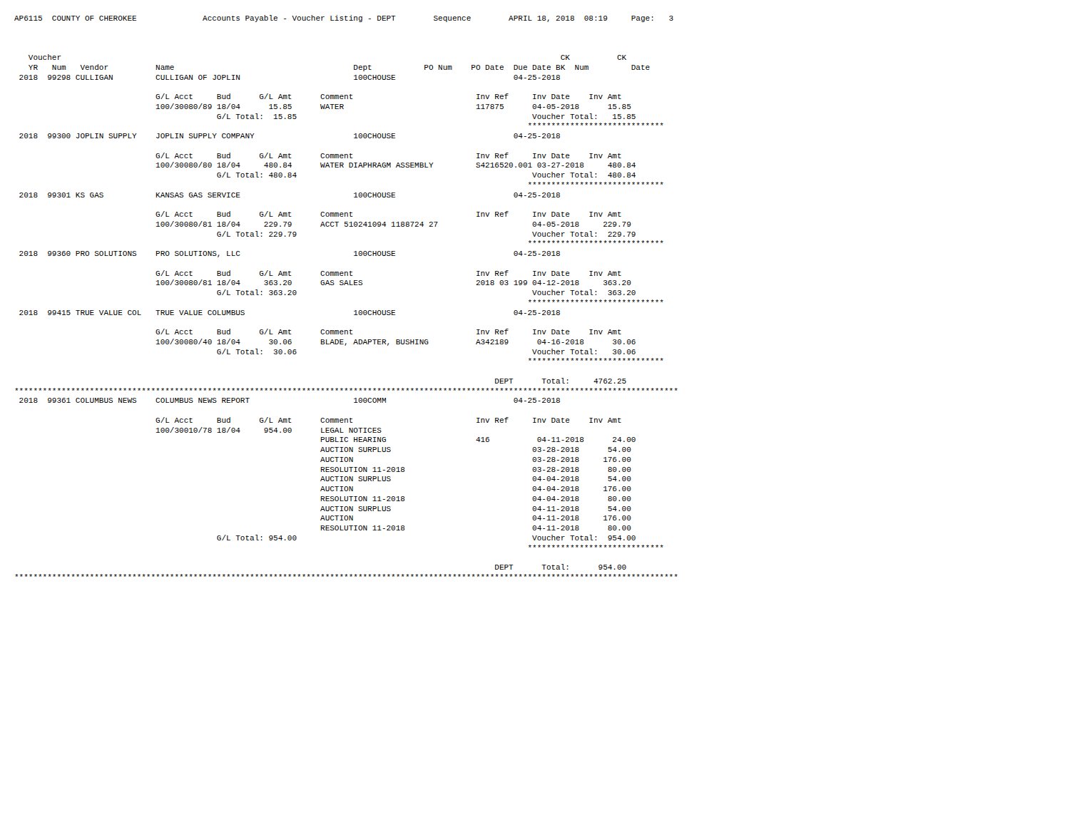AP6115  COUNTY OF CHEROKEE              Accounts Payable - Voucher Listing - DEPT        Sequence        APRIL 18, 2018  08:19     Page:   3



   Voucher                                                                                                          CK          CK
   YR   Num   Vendor          Name                                      Dept           PO Num    PO Date  Due Date BK  Num         Date
 2018  99298 CULLIGAN         CULLIGAN OF JOPLIN                        100CHOUSE                         04-25-2018

                              G/L Acct     Bud      G/L Amt      Comment                          Inv Ref     Inv Date    Inv Amt
                              100/30080/89 18/04      15.85      WATER                            117875      04-05-2018      15.85
                                           G/L Total:  15.85                                                  Voucher Total:   15.85
                                                                                                             *****************************
 2018  99300 JOPLIN SUPPLY    JOPLIN SUPPLY COMPANY                     100CHOUSE                         04-25-2018

                              G/L Acct     Bud      G/L Amt      Comment                          Inv Ref     Inv Date    Inv Amt
                              100/30080/80 18/04     480.84      WATER DIAPHRAGM ASSEMBLY         S4216520.001 03-27-2018     480.84
                                           G/L Total: 480.84                                                  Voucher Total:  480.84
                                                                                                             *****************************
 2018  99301 KS GAS           KANSAS GAS SERVICE                        100CHOUSE                         04-25-2018

                              G/L Acct     Bud      G/L Amt      Comment                          Inv Ref     Inv Date    Inv Amt
                              100/30080/81 18/04     229.79      ACCT 510241094 1188724 27                    04-05-2018     229.79
                                           G/L Total: 229.79                                                  Voucher Total:  229.79
                                                                                                             *****************************
 2018  99360 PRO SOLUTIONS    PRO SOLUTIONS, LLC                        100CHOUSE                         04-25-2018

                              G/L Acct     Bud      G/L Amt      Comment                          Inv Ref     Inv Date    Inv Amt
                              100/30080/81 18/04     363.20      GAS SALES                        2018 03 199 04-12-2018     363.20
                                           G/L Total: 363.20                                                  Voucher Total:  363.20
                                                                                                             *****************************
 2018  99415 TRUE VALUE COL   TRUE VALUE COLUMBUS                       100CHOUSE                         04-25-2018

                              G/L Acct     Bud      G/L Amt      Comment                          Inv Ref     Inv Date    Inv Amt
                              100/30080/40 18/04      30.06      BLADE, ADAPTER, BUSHING          A342189      04-16-2018      30.06
                                           G/L Total:  30.06                                                  Voucher Total:   30.06
                                                                                                             *****************************

                                                                                                      DEPT      Total:     4762.25
*********************************************************************************************************************************************
 2018  99361 COLUMBUS NEWS    COLUMBUS NEWS REPORT                      100COMM                           04-25-2018

                              G/L Acct     Bud      G/L Amt      Comment                          Inv Ref     Inv Date    Inv Amt
                              100/30010/78 18/04     954.00      LEGAL NOTICES
                                                                 PUBLIC HEARING                   416          04-11-2018      24.00
                                                                 AUCTION SURPLUS                              03-28-2018      54.00
                                                                 AUCTION                                      03-28-2018     176.00
                                                                 RESOLUTION 11-2018                           03-28-2018      80.00
                                                                 AUCTION SURPLUS                              04-04-2018      54.00
                                                                 AUCTION                                      04-04-2018     176.00
                                                                 RESOLUTION 11-2018                           04-04-2018      80.00
                                                                 AUCTION SURPLUS                              04-11-2018      54.00
                                                                 AUCTION                                      04-11-2018     176.00
                                                                 RESOLUTION 11-2018                           04-11-2018      80.00
                                           G/L Total: 954.00                                                  Voucher Total:  954.00
                                                                                                             *****************************

                                                                                                      DEPT      Total:      954.00
*********************************************************************************************************************************************